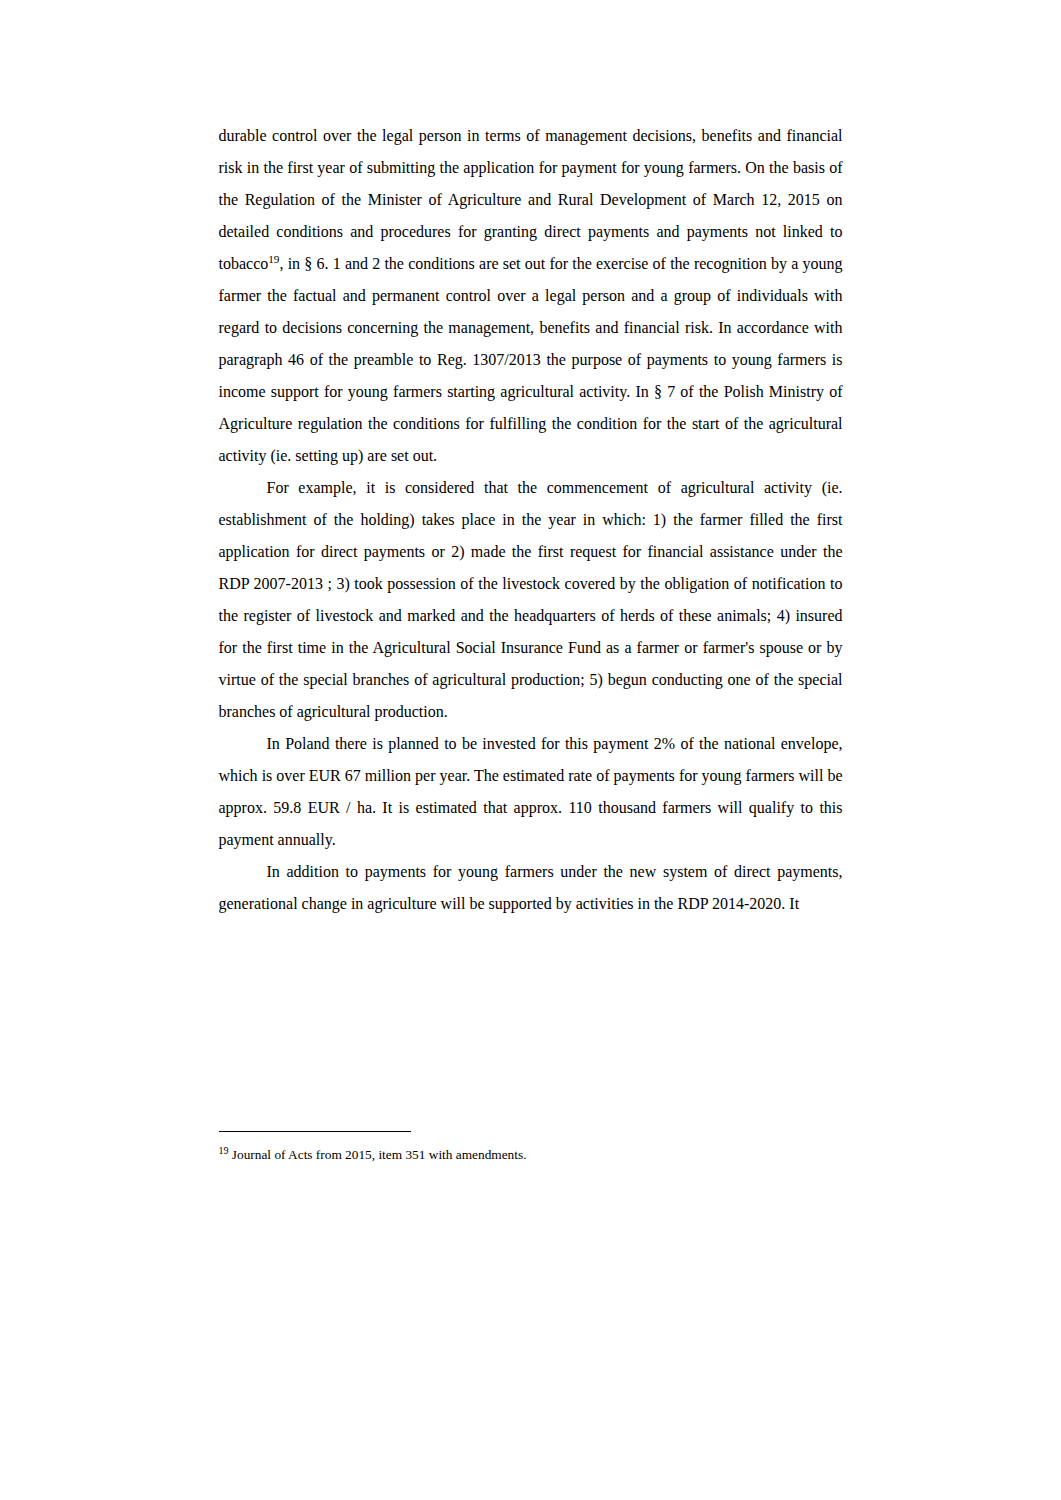durable control over the legal person in terms of management decisions, benefits and financial risk in the first year of submitting the application for payment for young farmers. On the basis of the Regulation of the Minister of Agriculture and Rural Development of March 12, 2015 on detailed conditions and procedures for granting direct payments and payments not linked to tobacco19, in § 6. 1 and 2 the conditions are set out for the exercise of the recognition by a young farmer the factual and permanent control over a legal person and a group of individuals with regard to decisions concerning the management, benefits and financial risk. In accordance with paragraph 46 of the preamble to Reg. 1307/2013 the purpose of payments to young farmers is income support for young farmers starting agricultural activity. In § 7 of the Polish Ministry of Agriculture regulation the conditions for fulfilling the condition for the start of the agricultural activity (ie. setting up) are set out.
For example, it is considered that the commencement of agricultural activity (ie. establishment of the holding) takes place in the year in which: 1) the farmer filled the first application for direct payments or 2) made the first request for financial assistance under the RDP 2007-2013 ; 3) took possession of the livestock covered by the obligation of notification to the register of livestock and marked and the headquarters of herds of these animals; 4) insured for the first time in the Agricultural Social Insurance Fund as a farmer or farmer's spouse or by virtue of the special branches of agricultural production; 5) begun conducting one of the special branches of agricultural production.
In Poland there is planned to be invested for this payment 2% of the national envelope, which is over EUR 67 million per year. The estimated rate of payments for young farmers will be approx. 59.8 EUR / ha. It is estimated that approx. 110 thousand farmers will qualify to this payment annually.
In addition to payments for young farmers under the new system of direct payments, generational change in agriculture will be supported by activities in the RDP 2014-2020. It
19 Journal of Acts from 2015, item 351 with amendments.